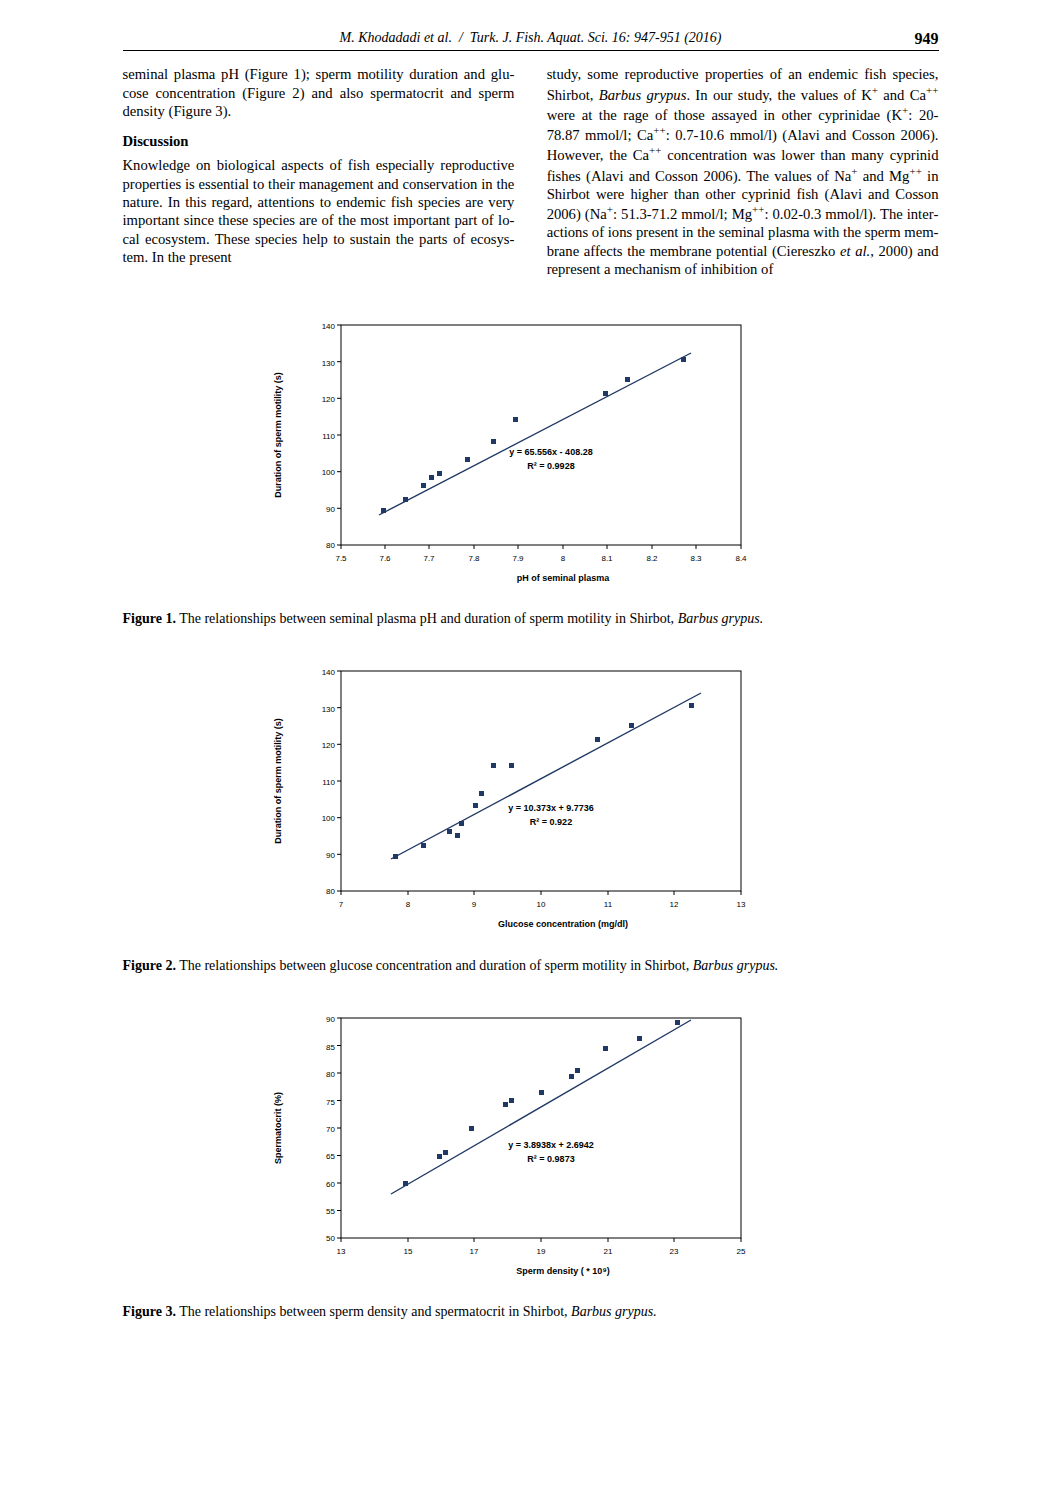M. Khodadadi et al. / Turk. J. Fish. Aquat. Sci. 16: 947-951 (2016) 949
seminal plasma pH (Figure 1); sperm motility duration and glucose concentration (Figure 2) and also spermatocrit and sperm density (Figure 3).
Discussion
Knowledge on biological aspects of fish especially reproductive properties is essential to their management and conservation in the nature. In this regard, attentions to endemic fish species are very important since these species are of the most important part of local ecosystem. These species help to sustain the parts of ecosystem. In the present
study, some reproductive properties of an endemic fish species, Shirbot, Barbus grypus. In our study, the values of K+ and Ca++ were at the rage of those assayed in other cyprinidae (K+: 20-78.87 mmol/l; Ca++: 0.7-10.6 mmol/l) (Alavi and Cosson 2006). However, the Ca++ concentration was lower than many cyprinid fishes (Alavi and Cosson 2006). The values of Na+ and Mg++ in Shirbot were higher than other cyprinid fish (Alavi and Cosson 2006) (Na+: 51.3-71.2 mmol/l; Mg++: 0.02-0.3 mmol/l). The interactions of ions present in the seminal plasma with the sperm membrane affects the membrane potential (Ciereszko et al., 2000) and represent a mechanism of inhibition of
80 90 100 110 120 130 140 7.5 7.6 7.7 7.8 7.9 8 8.1 8.2 8.3 8.4 y = 65.556x - 408.28 R² = 0.9928 pH of seminal plasma Duration of sperm motility (s)
Figure 1. The relationships between seminal plasma pH and duration of sperm motility in Shirbot, Barbus grypus.
80 90 100 110 120 130 140 7 8 9 10 11 12 13 y = 10.373x + 9.7736 R² = 0.922 Glucose concentration (mg/dl) Duration of sperm motility (s)
Figure 2. The relationships between glucose concentration and duration of sperm motility in Shirbot, Barbus grypus.
50 55 60 65 70 75 80 85 90 13 15 17 19 21 23 25 y = 3.8938x + 2.6942 R² = 0.9873 Sperm density ( * 10⁹) Spermatocrit (%)
Figure 3. The relationships between sperm density and spermatocrit in Shirbot, Barbus grypus.